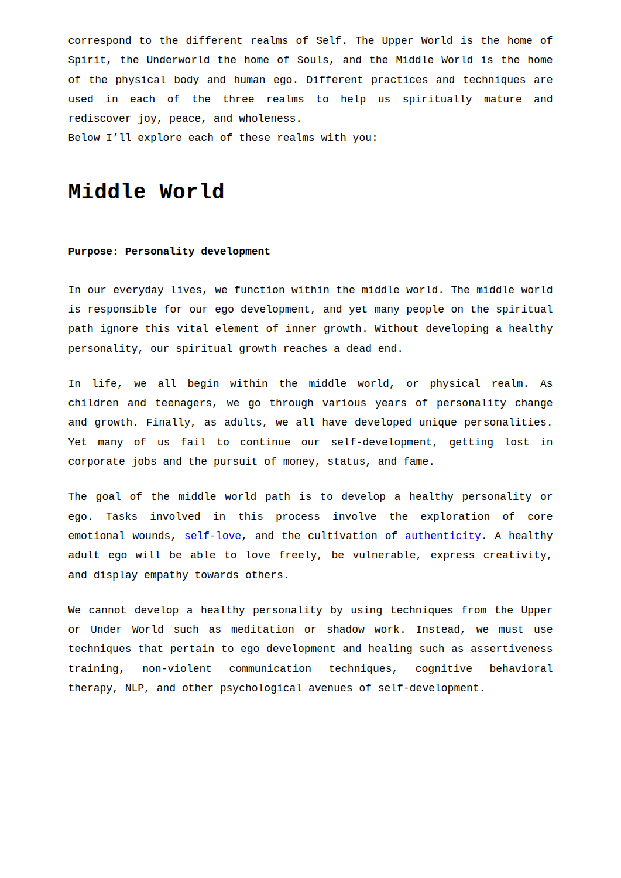correspond to the different realms of Self. The Upper World is the home of Spirit, the Underworld the home of Souls, and the Middle World is the home of the physical body and human ego. Different practices and techniques are used in each of the three realms to help us spiritually mature and rediscover joy, peace, and wholeness.
Below I’ll explore each of these realms with you:
Middle World
Purpose: Personality development
In our everyday lives, we function within the middle world. The middle world is responsible for our ego development, and yet many people on the spiritual path ignore this vital element of inner growth. Without developing a healthy personality, our spiritual growth reaches a dead end.
In life, we all begin within the middle world, or physical realm. As children and teenagers, we go through various years of personality change and growth. Finally, as adults, we all have developed unique personalities. Yet many of us fail to continue our self-development, getting lost in corporate jobs and the pursuit of money, status, and fame.
The goal of the middle world path is to develop a healthy personality or ego. Tasks involved in this process involve the exploration of core emotional wounds, self-love, and the cultivation of authenticity. A healthy adult ego will be able to love freely, be vulnerable, express creativity, and display empathy towards others.
We cannot develop a healthy personality by using techniques from the Upper or Under World such as meditation or shadow work. Instead, we must use techniques that pertain to ego development and healing such as assertiveness training, non-violent communication techniques, cognitive behavioral therapy, NLP, and other psychological avenues of self-development.